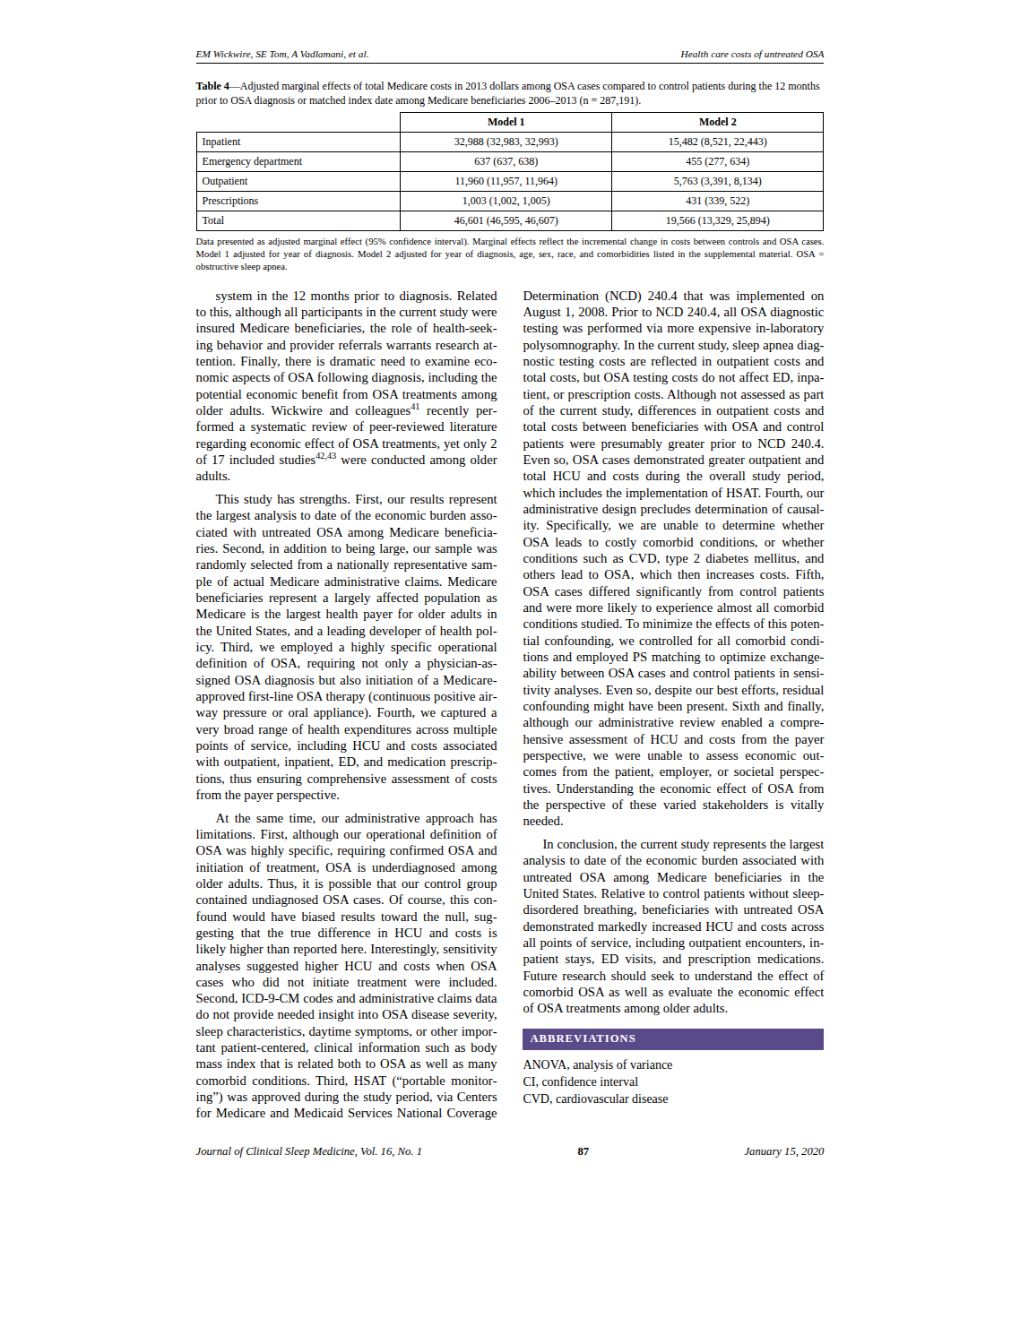EM Wickwire, SE Tom, A Vadlamani, et al.
Health care costs of untreated OSA
Table 4—Adjusted marginal effects of total Medicare costs in 2013 dollars among OSA cases compared to control patients during the 12 months prior to OSA diagnosis or matched index date among Medicare beneficiaries 2006–2013 (n = 287,191).
| | Model 1 | Model 2 |
| --- | --- | --- |
| Inpatient | 32,988 (32,983, 32,993) | 15,482 (8,521, 22,443) |
| Emergency department | 637 (637, 638) | 455 (277, 634) |
| Outpatient | 11,960 (11,957, 11,964) | 5,763 (3,391, 8,134) |
| Prescriptions | 1,003 (1,002, 1,005) | 431 (339, 522) |
| Total | 46,601 (46,595, 46,607) | 19,566 (13,329, 25,894) |
Data presented as adjusted marginal effect (95% confidence interval). Marginal effects reflect the incremental change in costs between controls and OSA cases. Model 1 adjusted for year of diagnosis. Model 2 adjusted for year of diagnosis, age, sex, race, and comorbidities listed in the supplemental material. OSA = obstructive sleep apnea.
system in the 12 months prior to diagnosis. Related to this, although all participants in the current study were insured Medicare beneficiaries, the role of health-seeking behavior and provider referrals warrants research attention. Finally, there is dramatic need to examine economic aspects of OSA following diagnosis, including the potential economic benefit from OSA treatments among older adults. Wickwire and colleagues41 recently performed a systematic review of peer-reviewed literature regarding economic effect of OSA treatments, yet only 2 of 17 included studies42,43 were conducted among older adults.
This study has strengths. First, our results represent the largest analysis to date of the economic burden associated with untreated OSA among Medicare beneficiaries. Second, in addition to being large, our sample was randomly selected from a nationally representative sample of actual Medicare administrative claims. Medicare beneficiaries represent a largely affected population as Medicare is the largest health payer for older adults in the United States, and a leading developer of health policy. Third, we employed a highly specific operational definition of OSA, requiring not only a physician-assigned OSA diagnosis but also initiation of a Medicare-approved first-line OSA therapy (continuous positive airway pressure or oral appliance). Fourth, we captured a very broad range of health expenditures across multiple points of service, including HCU and costs associated with outpatient, inpatient, ED, and medication prescriptions, thus ensuring comprehensive assessment of costs from the payer perspective.
At the same time, our administrative approach has limitations. First, although our operational definition of OSA was highly specific, requiring confirmed OSA and initiation of treatment, OSA is underdiagnosed among older adults. Thus, it is possible that our control group contained undiagnosed OSA cases. Of course, this confound would have biased results toward the null, suggesting that the true difference in HCU and costs is likely higher than reported here. Interestingly, sensitivity analyses suggested higher HCU and costs when OSA cases who did not initiate treatment were included. Second, ICD-9-CM codes and administrative claims data do not provide needed insight into OSA disease severity, sleep characteristics, daytime symptoms, or other important patient-centered, clinical information such as body mass index that is related both to OSA as well as many comorbid conditions. Third, HSAT (“portable monitoring”) was approved during the study period, via Centers for Medicare and Medicaid Services National Coverage Determination (NCD) 240.4 that was implemented on August 1, 2008. Prior to NCD 240.4, all OSA diagnostic testing was performed via more expensive in-laboratory polysomnography. In the current study, sleep apnea diagnostic testing costs are reflected in outpatient costs and total costs, but OSA testing costs do not affect ED, inpatient, or prescription costs. Although not assessed as part of the current study, differences in outpatient costs and total costs between beneficiaries with OSA and control patients were presumably greater prior to NCD 240.4. Even so, OSA cases demonstrated greater outpatient and total HCU and costs during the overall study period, which includes the implementation of HSAT. Fourth, our administrative design precludes determination of causality. Specifically, we are unable to determine whether OSA leads to costly comorbid conditions, or whether conditions such as CVD, type 2 diabetes mellitus, and others lead to OSA, which then increases costs. Fifth, OSA cases differed significantly from control patients and were more likely to experience almost all comorbid conditions studied. To minimize the effects of this potential confounding, we controlled for all comorbid conditions and employed PS matching to optimize exchangeability between OSA cases and control patients in sensitivity analyses. Even so, despite our best efforts, residual confounding might have been present. Sixth and finally, although our administrative review enabled a comprehensive assessment of HCU and costs from the payer perspective, we were unable to assess economic outcomes from the patient, employer, or societal perspectives. Understanding the economic effect of OSA from the perspective of these varied stakeholders is vitally needed.
In conclusion, the current study represents the largest analysis to date of the economic burden associated with untreated OSA among Medicare beneficiaries in the United States. Relative to control patients without sleep-disordered breathing, beneficiaries with untreated OSA demonstrated markedly increased HCU and costs across all points of service, including outpatient encounters, inpatient stays, ED visits, and prescription medications. Future research should seek to understand the effect of comorbid OSA as well as evaluate the economic effect of OSA treatments among older adults.
ABBREVIATIONS
ANOVA, analysis of variance
CI, confidence interval
CVD, cardiovascular disease
Journal of Clinical Sleep Medicine, Vol. 16, No. 1
87
January 15, 2020